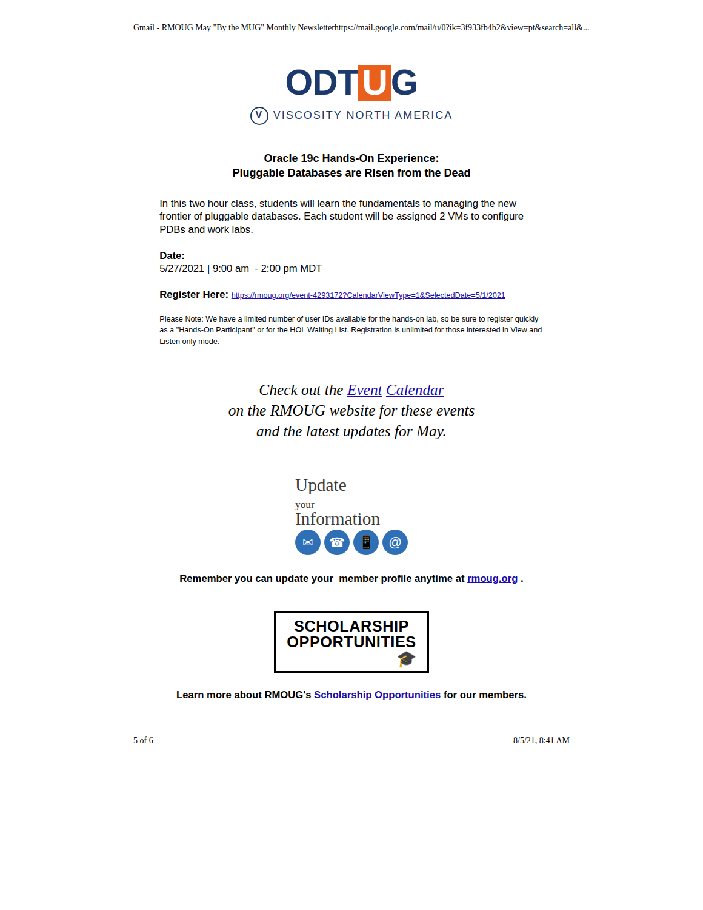Gmail - RMOUG May "By the MUG" Monthly Newsletter
https://mail.google.com/mail/u/0?ik=3f933fb4b2&view=pt&search=all&...
ODTUG
VVISCOSITY NORTH AMERICA
Oracle 19c Hands-On Experience:
Pluggable Databases are Risen from the Dead
In this two hour class, students will learn the fundamentals to managing the new frontier of pluggable databases. Each student will be assigned 2 VMs to configure PDBs and work labs.
Date:
5/27/2021 | 9:00 am - 2:00 pm MDT
Register Here: https://rmoug.org/event-4293172?CalendarViewType=1&SelectedDate=5/1/2021
Please Note: We have a limited number of user IDs available for the hands-on lab, so be sure to register quickly as a "Hands-On Participant" or for the HOL Waiting List. Registration is unlimited for those interested in View and Listen only mode.
Check out the Event Calendar
on the RMOUG website for these events
and the latest updates for May.
Update
your
Information
✉
☎
📱
@
Remember you can update your member profile anytime at rmoug.org .
SCHOLARSHIP
OPPORTUNITIES
🎓
Learn more about RMOUG's Scholarship Opportunities for our members.
5 of 6
8/5/21, 8:41 AM